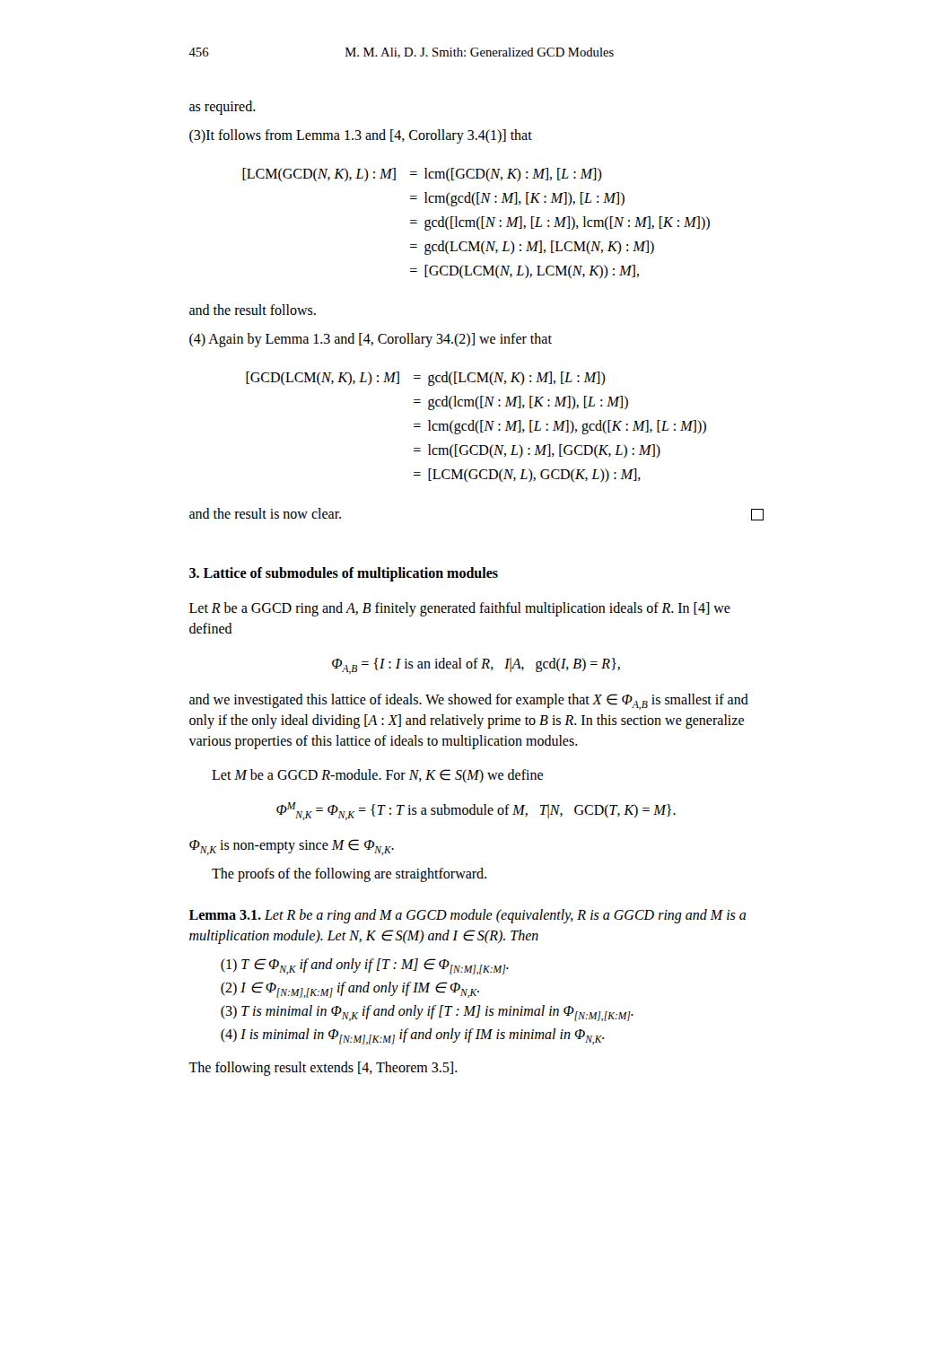456
M. M. Ali, D. J. Smith: Generalized GCD Modules
as required.
(3)It follows from Lemma 1.3 and [4, Corollary 3.4(1)] that
| [LCM(GCD( N , K ), L ) : M ] | = | lcm([GCD( N , K ) : M ], [ L : M ]) |
| | = | lcm(gcd([ N : M ], [ K : M ]), [ L : M ]) |
| | = | gcd([lcm([ N : M ], [ L : M ]), lcm([ N : M ], [ K : M ])) |
| | = | gcd(LCM( N , L ) : M ], [LCM( N , K ) : M ]) |
| | = | [GCD(LCM( N , L ), LCM( N , K )) : M ], |
and the result follows.
(4) Again by Lemma 1.3 and [4, Corollary 34.(2)] we infer that
| [GCD(LCM( N , K ), L ) : M ] | = | gcd([LCM( N , K ) : M ], [ L : M ]) |
| | = | gcd(lcm([ N : M ], [ K : M ]), [ L : M ]) |
| | = | lcm(gcd([ N : M ], [ L : M ]), gcd([ K : M ], [ L : M ])) |
| | = | lcm([GCD( N , L ) : M ], [GCD( K , L ) : M ]) |
| | = | [LCM(GCD( N , L ), GCD( K , L )) : M ], |
and the result is now clear.
3. Lattice of submodules of multiplication modules
Let R be a GGCD ring and A, B finitely generated faithful multiplication ideals of R. In [4] we defined
ΦA,B = {I : I is an ideal of R, I|A, gcd(I, B) = R},
and we investigated this lattice of ideals. We showed for example that X ∈ ΦA,B is smallest if and only if the only ideal dividing [A : X] and relatively prime to B is R. In this section we generalize various properties of this lattice of ideals to multiplication modules.
Let M be a GGCD R-module. For N, K ∈ S(M) we define
ΦMN,K = ΦN,K = {T : T is a submodule of M, T|N, GCD(T, K) = M}.
ΦN,K is non-empty since M ∈ ΦN,K.
The proofs of the following are straightforward.
Lemma 3.1. Let R be a ring and M a GGCD module (equivalently, R is a GGCD ring and M is a multiplication module). Let N, K ∈ S(M) and I ∈ S(R). Then
T ∈ ΦN,K if and only if [T : M] ∈ Φ[N:M],[K:M].
I ∈ Φ[N:M],[K:M] if and only if IM ∈ ΦN,K.
T is minimal in ΦN,K if and only if [T : M] is minimal in Φ[N:M],[K:M].
I is minimal in Φ[N:M],[K:M] if and only if IM is minimal in ΦN,K.
The following result extends [4, Theorem 3.5].